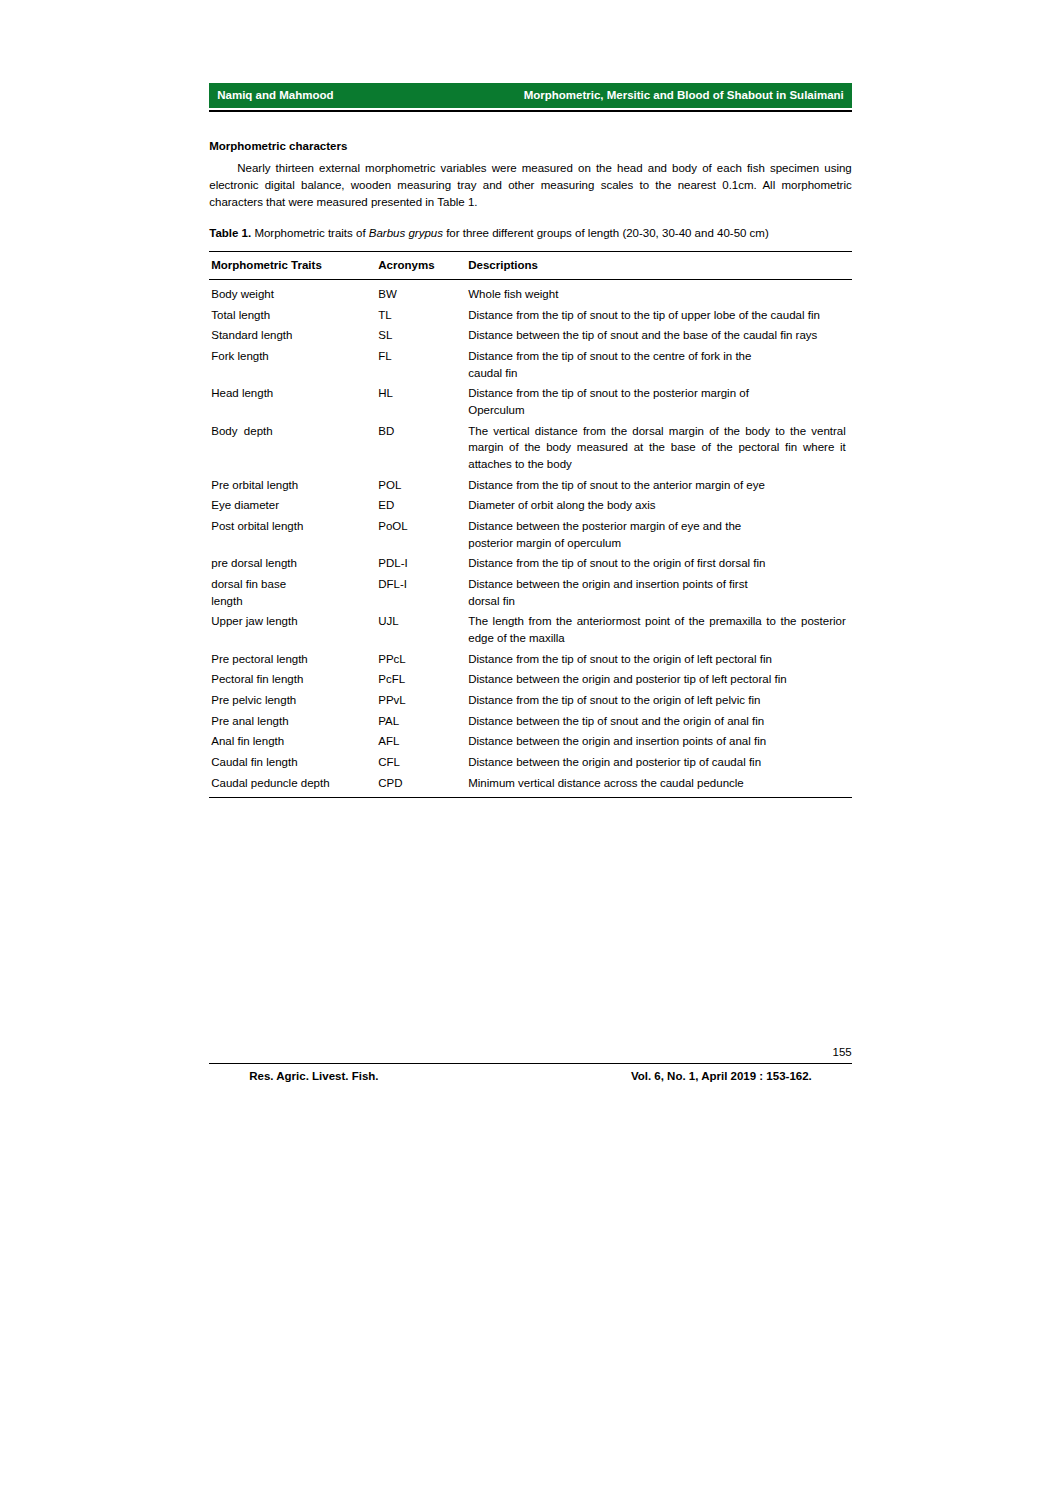Namiq and Mahmood
Morphometric, Mersitic and Blood of Shabout in Sulaimani
Morphometric characters
Nearly thirteen external morphometric variables were measured on the head and body of each fish specimen using electronic digital balance, wooden measuring tray and other measuring scales to the nearest 0.1cm. All morphometric characters that were measured presented in Table 1.
Table 1. Morphometric traits of Barbus grypus for three different groups of length (20-30, 30-40 and 40-50 cm)
| Morphometric Traits | Acronyms | Descriptions |
| --- | --- | --- |
| Body weight | BW | Whole fish weight |
| Total length | TL | Distance from the tip of snout to the tip of upper lobe of the caudal fin |
| Standard length | SL | Distance between the tip of snout and the base of the caudal fin rays |
| Fork length | FL | Distance from the tip of snout to the centre of fork in the caudal fin |
| Head length | HL | Distance from the tip of snout to the posterior margin of Operculum |
| Body depth | BD | The vertical distance from the dorsal margin of the body to the ventral margin of the body measured at the base of the pectoral fin where it attaches to the body |
| Pre orbital length | POL | Distance from the tip of snout to the anterior margin of eye |
| Eye diameter | ED | Diameter of orbit along the body axis |
| Post orbital length | PoOL | Distance between the posterior margin of eye and the posterior margin of operculum |
| pre dorsal length | PDL-I | Distance from the tip of snout to the origin of first dorsal fin |
| dorsal fin base length | DFL-I | Distance between the origin and insertion points of first dorsal fin |
| Upper jaw length | UJL | The length from the anteriormost point of the premaxilla to the posterior edge of the maxilla |
| Pre pectoral length | PPcL | Distance from the tip of snout to the origin of left pectoral fin |
| Pectoral fin length | PcFL | Distance between the origin and posterior tip of left pectoral fin |
| Pre pelvic length | PPvL | Distance from the tip of snout to the origin of left pelvic fin |
| Pre anal length | PAL | Distance between the tip of snout and the origin of anal fin |
| Anal fin length | AFL | Distance between the origin and insertion points of anal fin |
| Caudal fin length | CFL | Distance between the origin and posterior tip of caudal fin |
| Caudal peduncle depth | CPD | Minimum vertical distance across the caudal peduncle |
155
Res. Agric. Livest. Fish.
Vol. 6, No. 1, April 2019 : 153-162.